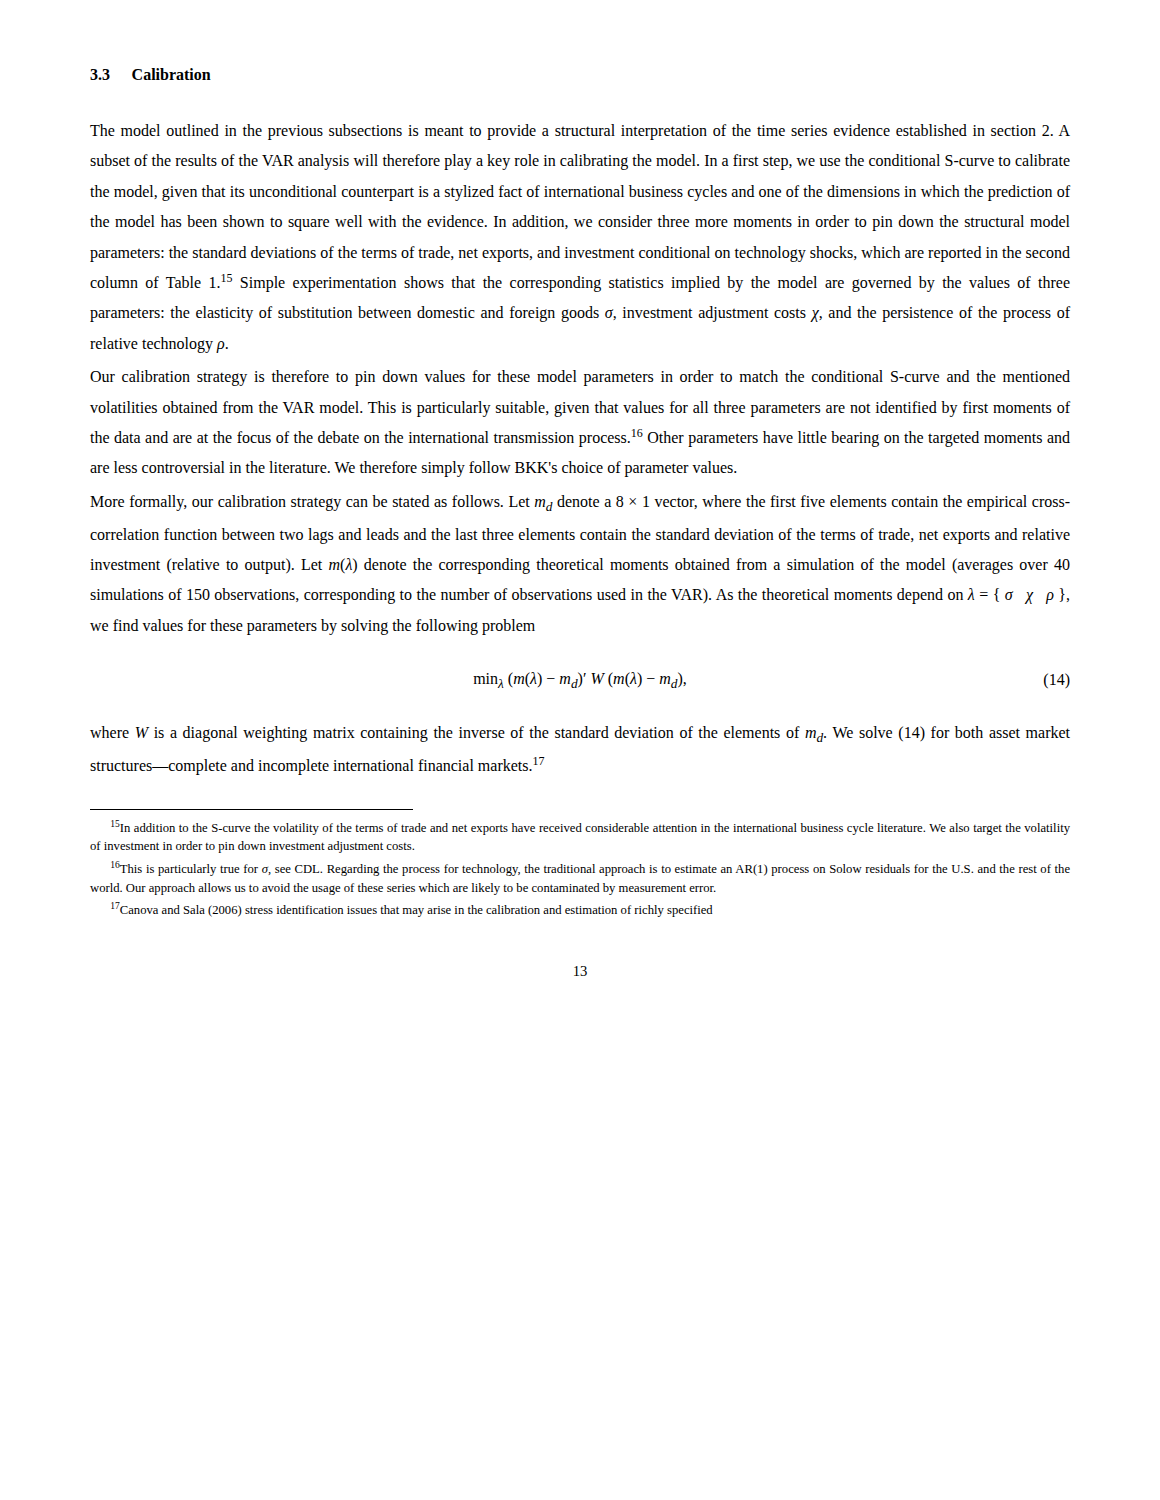3.3 Calibration
The model outlined in the previous subsections is meant to provide a structural interpretation of the time series evidence established in section 2. A subset of the results of the VAR analysis will therefore play a key role in calibrating the model. In a first step, we use the conditional S-curve to calibrate the model, given that its unconditional counterpart is a stylized fact of international business cycles and one of the dimensions in which the prediction of the model has been shown to square well with the evidence. In addition, we consider three more moments in order to pin down the structural model parameters: the standard deviations of the terms of trade, net exports, and investment conditional on technology shocks, which are reported in the second column of Table 1.15 Simple experimentation shows that the corresponding statistics implied by the model are governed by the values of three parameters: the elasticity of substitution between domestic and foreign goods σ, investment adjustment costs χ, and the persistence of the process of relative technology ρ.
Our calibration strategy is therefore to pin down values for these model parameters in order to match the conditional S-curve and the mentioned volatilities obtained from the VAR model. This is particularly suitable, given that values for all three parameters are not identified by first moments of the data and are at the focus of the debate on the international transmission process.16 Other parameters have little bearing on the targeted moments and are less controversial in the literature. We therefore simply follow BKK's choice of parameter values.
More formally, our calibration strategy can be stated as follows. Let md denote a 8 × 1 vector, where the first five elements contain the empirical cross-correlation function between two lags and leads and the last three elements contain the standard deviation of the terms of trade, net exports and relative investment (relative to output). Let m(λ) denote the corresponding theoretical moments obtained from a simulation of the model (averages over 40 simulations of 150 observations, corresponding to the number of observations used in the VAR). As the theoretical moments depend on λ = { σ χ ρ }, we find values for these parameters by solving the following problem
minλ (m(λ) − md)′ W (m(λ) − md), (14)
where W is a diagonal weighting matrix containing the inverse of the standard deviation of the elements of md. We solve (14) for both asset market structures—complete and incomplete international financial markets.17
15In addition to the S-curve the volatility of the terms of trade and net exports have received considerable attention in the international business cycle literature. We also target the volatility of investment in order to pin down investment adjustment costs.
16This is particularly true for σ, see CDL. Regarding the process for technology, the traditional approach is to estimate an AR(1) process on Solow residuals for the U.S. and the rest of the world. Our approach allows us to avoid the usage of these series which are likely to be contaminated by measurement error.
17Canova and Sala (2006) stress identification issues that may arise in the calibration and estimation of richly specified
13